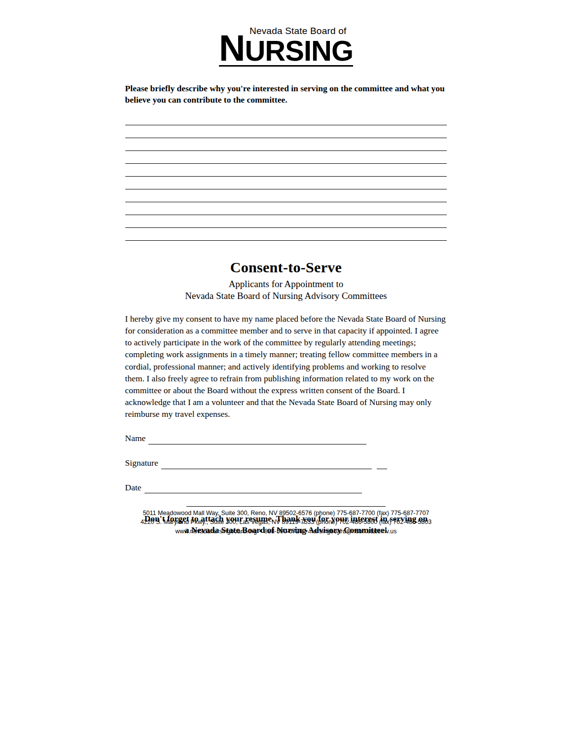Nevada State Board of
NURSING
Please briefly describe why you're interested in serving on the committee and what you believe you can contribute to the committee.
Consent-to-Serve
Applicants for Appointment to
Nevada State Board of Nursing Advisory Committees
I hereby give my consent to have my name placed before the Nevada State Board of Nursing for consideration as a committee member and to serve in that capacity if appointed. I agree to actively participate in the work of the committee by regularly attending meetings; completing work assignments in a timely manner; treating fellow committee members in a cordial, professional manner; and actively identifying problems and working to resolve them. I also freely agree to refrain from publishing information related to my work on the committee or about the Board without the express written consent of the Board. I acknowledge that I am a volunteer and that the Nevada State Board of Nursing may only reimburse my travel expenses.
Name
Signature
Date
Don't forget to attach your resume. Thank you for your interest in serving on a Nevada State Board of Nursing Advisory Committee!
5011 Meadowood Mall Way, Suite 300, Reno, NV 89502-6576 (phone) 775-687-7700 (fax) 775-687-7707
4220 S. Maryland Pkwy., Suite 300, Las Vegas, NV 89119-7533 (phone) 702-486-5800 (fax) 702-486-5803
www.nevadanursingboard.org ✦ 888-590-6726 ✦ nursingboard@nsbn.state.nv.us